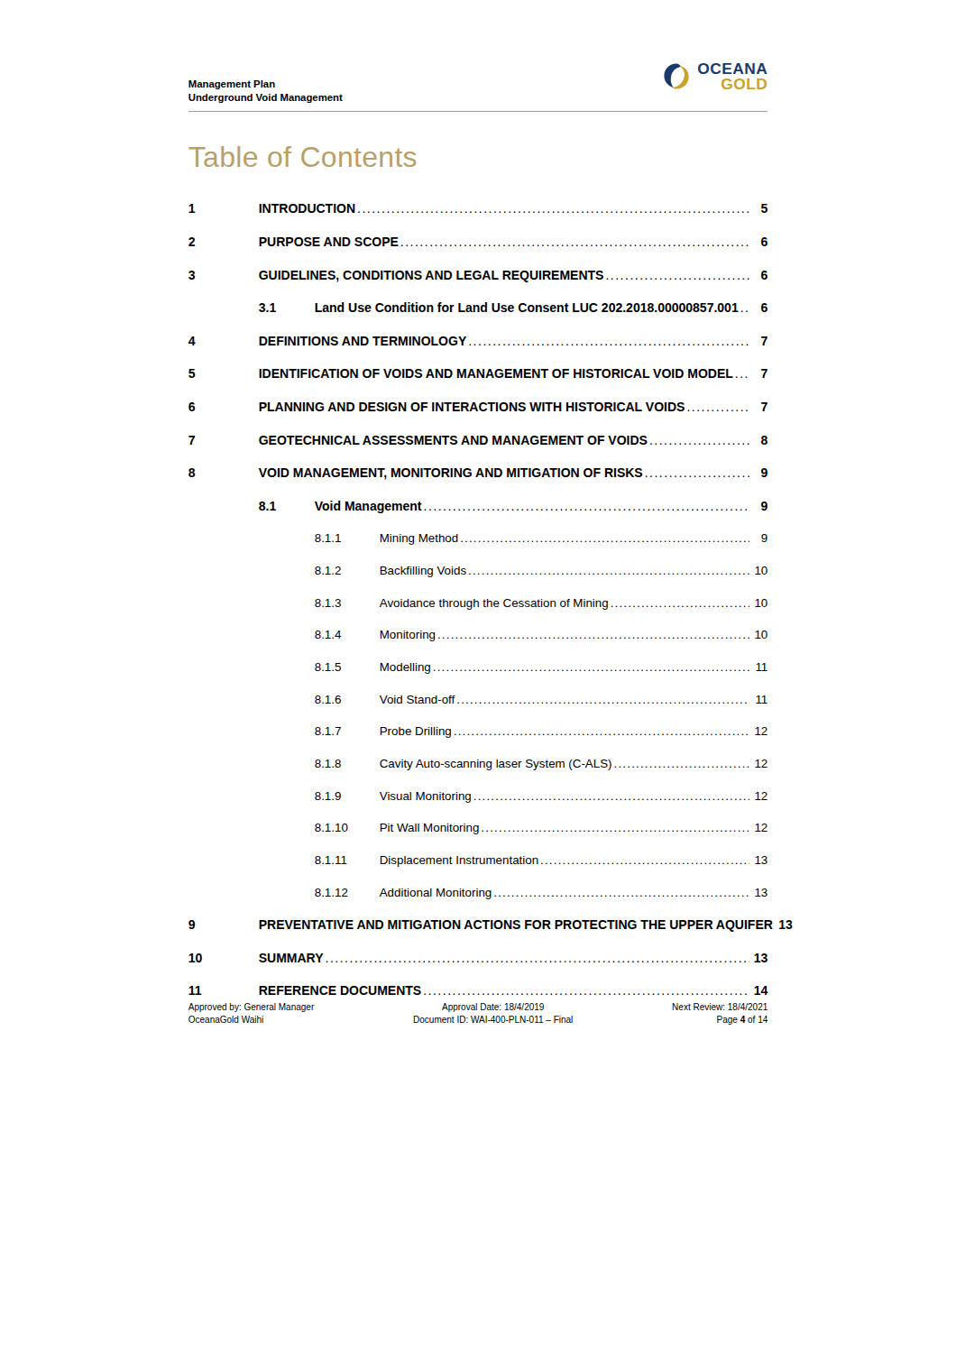Management Plan
Underground Void Management
OCEANA GOLD
Table of Contents
1 INTRODUCTION .................................................................................................................. 5
2 PURPOSE AND SCOPE .......................................................................................................... 6
3 GUIDELINES, CONDITIONS AND LEGAL REQUIREMENTS ................................................... 6
3.1 Land Use Condition for Land Use Consent LUC 202.2018.00000857.001 ............... 6
4 DEFINITIONS AND TERMINOLOGY ......................................................................................... 7
5 IDENTIFICATION OF VOIDS AND MANAGEMENT OF HISTORICAL VOID MODEL ............. 7
6 PLANNING AND DESIGN OF INTERACTIONS WITH HISTORICAL VOIDS ........................... 7
7 GEOTECHNICAL ASSESSMENTS AND MANAGEMENT OF VOIDS ..................................... 8
8 VOID MANAGEMENT, MONITORING AND MITIGATION OF RISKS ....................................... 9
8.1 Void Management ......................................................................................................... 9
8.1.1 Mining Method ................................................................................................. 9
8.1.2 Backfilling Voids .............................................................................................. 10
8.1.3 Avoidance through the Cessation of Mining ................................................... 10
8.1.4 Monitoring ....................................................................................................... 10
8.1.5 Modelling ......................................................................................................... 11
8.1.6 Void Stand-off ................................................................................................. 11
8.1.7 Probe Drilling .................................................................................................. 12
8.1.8 Cavity Auto-scanning laser System (C-ALS) ................................................... 12
8.1.9 Visual Monitoring ............................................................................................ 12
8.1.10 Pit Wall Monitoring ........................................................................................... 12
8.1.11 Displacement Instrumentation ......................................................................... 13
8.1.12 Additional Monitoring ..................................................................................... 13
9 PREVENTATIVE AND MITIGATION ACTIONS FOR PROTECTING THE UPPER AQUIFER . 13
10 SUMMARY ............................................................................................................................. 13
11 REFERENCE DOCUMENTS ................................................................................................... 14
Approved by: General Manager
OceanaGold Waihi
Approval Date: 18/4/2019
Document ID: WAI-400-PLN-011 – Final
Next Review: 18/4/2021
Page 4 of 14